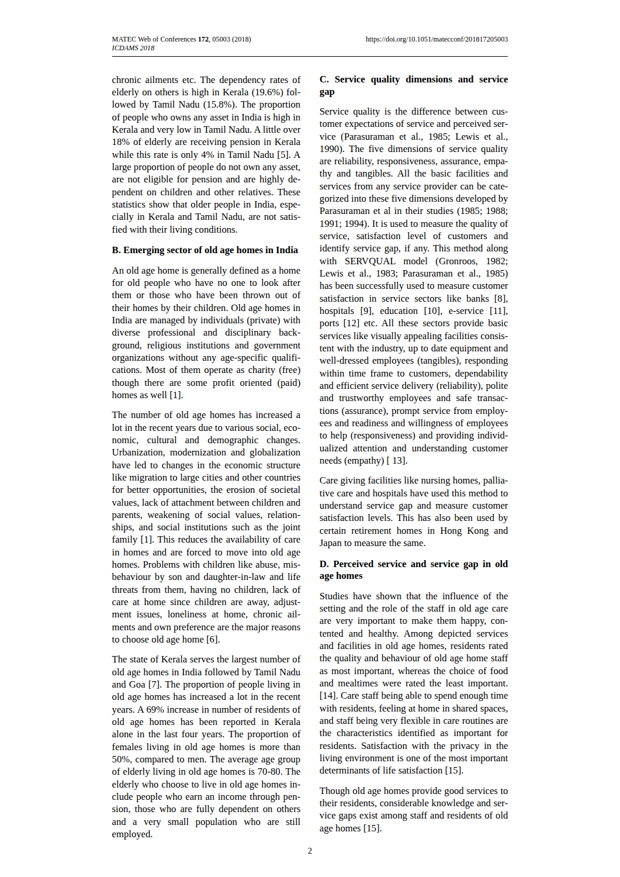MATEC Web of Conferences 172, 05003 (2018)
ICDAMS 2018
https://doi.org/10.1051/matecconf/201817205003
chronic ailments etc. The dependency rates of elderly on others is high in Kerala (19.6%) followed by Tamil Nadu (15.8%). The proportion of people who owns any asset in India is high in Kerala and very low in Tamil Nadu. A little over 18% of elderly are receiving pension in Kerala while this rate is only 4% in Tamil Nadu [5]. A large proportion of people do not own any asset, are not eligible for pension and are highly dependent on children and other relatives. These statistics show that older people in India, especially in Kerala and Tamil Nadu, are not satisfied with their living conditions.
B. Emerging sector of old age homes in India
An old age home is generally defined as a home for old people who have no one to look after them or those who have been thrown out of their homes by their children. Old age homes in India are managed by individuals (private) with diverse professional and disciplinary background, religious institutions and government organizations without any age-specific qualifications. Most of them operate as charity (free) though there are some profit oriented (paid) homes as well [1].
The number of old age homes has increased a lot in the recent years due to various social, economic, cultural and demographic changes. Urbanization, modernization and globalization have led to changes in the economic structure like migration to large cities and other countries for better opportunities, the erosion of societal values, lack of attachment between children and parents, weakening of social values, relationships, and social institutions such as the joint family [1]. This reduces the availability of care in homes and are forced to move into old age homes. Problems with children like abuse, misbehaviour by son and daughter-in-law and life threats from them, having no children, lack of care at home since children are away, adjustment issues, loneliness at home, chronic ailments and own preference are the major reasons to choose old age home [6].
The state of Kerala serves the largest number of old age homes in India followed by Tamil Nadu and Goa [7]. The proportion of people living in old age homes has increased a lot in the recent years. A 69% increase in number of residents of old age homes has been reported in Kerala alone in the last four years. The proportion of females living in old age homes is more than 50%, compared to men. The average age group of elderly living in old age homes is 70-80. The elderly who choose to live in old age homes include people who earn an income through pension, those who are fully dependent on others and a very small population who are still employed.
C. Service quality dimensions and service gap
Service quality is the difference between customer expectations of service and perceived service (Parasuraman et al., 1985; Lewis et al., 1990). The five dimensions of service quality are reliability, responsiveness, assurance, empathy and tangibles. All the basic facilities and services from any service provider can be categorized into these five dimensions developed by Parasuraman et al in their studies (1985; 1988; 1991; 1994). It is used to measure the quality of service, satisfaction level of customers and identify service gap, if any. This method along with SERVQUAL model (Gronroos, 1982; Lewis et al., 1983; Parasuraman et al., 1985) has been successfully used to measure customer satisfaction in service sectors like banks [8], hospitals [9], education [10], e-service [11], ports [12] etc. All these sectors provide basic services like visually appealing facilities consistent with the industry, up to date equipment and well-dressed employees (tangibles), responding within time frame to customers, dependability and efficient service delivery (reliability), polite and trustworthy employees and safe transactions (assurance), prompt service from employees and readiness and willingness of employees to help (responsiveness) and providing individualized attention and understanding customer needs (empathy) [ 13].
Care giving facilities like nursing homes, palliative care and hospitals have used this method to understand service gap and measure customer satisfaction levels. This has also been used by certain retirement homes in Hong Kong and Japan to measure the same.
D. Perceived service and service gap in old age homes
Studies have shown that the influence of the setting and the role of the staff in old age care are very important to make them happy, contented and healthy. Among depicted services and facilities in old age homes, residents rated the quality and behaviour of old age home staff as most important, whereas the choice of food and mealtimes were rated the least important. [14]. Care staff being able to spend enough time with residents, feeling at home in shared spaces, and staff being very flexible in care routines are the characteristics identified as important for residents. Satisfaction with the privacy in the living environment is one of the most important determinants of life satisfaction [15].
Though old age homes provide good services to their residents, considerable knowledge and service gaps exist among staff and residents of old age homes [15].
2